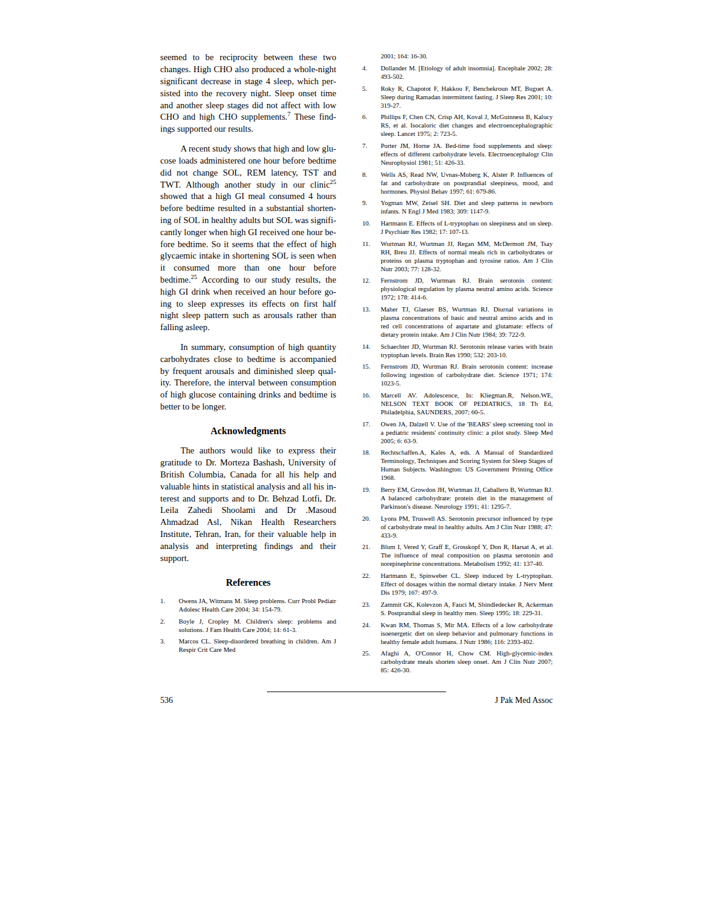seemed to be reciprocity between these two changes. High CHO also produced a whole-night significant decrease in stage 4 sleep, which persisted into the recovery night. Sleep onset time and another sleep stages did not affect with low CHO and high CHO supplements.7 These findings supported our results.
A recent study shows that high and low glucose loads administered one hour before bedtime did not change SOL, REM latency, TST and TWT. Although another study in our clinic25 showed that a high GI meal consumed 4 hours before bedtime resulted in a substantial shortening of SOL in healthy adults but SOL was significantly longer when high GI received one hour before bedtime. So it seems that the effect of high glycaemic intake in shortening SOL is seen when it consumed more than one hour before bedtime.25 According to our study results, the high GI drink when received an hour before going to sleep expresses its effects on first half night sleep pattern such as arousals rather than falling asleep.
In summary, consumption of high quantity carbohydrates close to bedtime is accompanied by frequent arousals and diminished sleep quality. Therefore, the interval between consumption of high glucose containing drinks and bedtime is better to be longer.
Acknowledgments
The authors would like to express their gratitude to Dr. Morteza Bashash, University of British Columbia, Canada for all his help and valuable hints in statistical analysis and all his interest and supports and to Dr. Behzad Lotfi, Dr. Leila Zahedi Shoolami and Dr .Masoud Ahmadzad Asl, Nikan Health Researchers Institute, Tehran, Iran, for their valuable help in analysis and interpreting findings and their support.
References
Owens JA, Witmans M. Sleep problems. Curr Probl Pediatr Adolesc Health Care 2004; 34: 154-79.
Boyle J, Cropley M. Children's sleep: problems and solutions. J Fam Health Care 2004; 14: 61-3.
Marcos CL. Sleep-disordered breathing in children. Am J Respir Crit Care Med
2001; 164: 16-30.
Dollander M. [Etiology of adult insomnia]. Encephale 2002; 28: 493-502.
Roky R, Chapotot F, Hakkou F, Benchekroun MT, Buguet A. Sleep during Ramadan intermittent fasting. J Sleep Res 2001; 10: 319-27.
Phillips F, Chen CN, Crisp AH, Koval J, McGuinness B, Kalucy RS, et al. Isocaloric diet changes and electroencephalographic sleep. Lancet 1975; 2: 723-5.
Porter JM, Horne JA. Bed-time food supplements and sleep: effects of different carbohydrate levels. Electroencephalogr Clin Neurophysiol 1981; 51: 426-33.
Wells AS, Read NW, Uvnas-Moberg K, Alster P. Influences of fat and carbohydrate on postprandial sleepiness, mood, and hormones. Physiol Behav 1997; 61: 679-86.
Yogman MW, Zeisel SH. Diet and sleep patterns in newborn infants. N Engl J Med 1983; 309: 1147-9.
Hartmann E. Effects of L-tryptophan on sleepiness and on sleep. J Psychiatr Res 1982; 17: 107-13.
Wurtman RJ, Wurtman JJ, Regan MM, McDermott JM, Tsay RH, Breu JJ. Effects of normal meals rich in carbohydrates or proteins on plasma tryptophan and tyrosine ratios. Am J Clin Nutr 2003; 77: 128-32.
Fernstrom JD, Wurtman RJ. Brain serotonin content: physiological regulation by plasma neutral amino acids. Science 1972; 178: 414-6.
Maher TJ, Glaeser BS, Wurtman RJ. Diurnal variations in plasma concentrations of basic and neutral amino acids and in red cell concentrations of aspartate and glutamate: effects of dietary protein intake. Am J Clin Nutr 1984; 39: 722-9.
Schaechter JD, Wurtman RJ. Serotonin release varies with brain tryptophan levels. Brain Res 1990; 532: 203-10.
Fernstrom JD, Wurtman RJ. Brain serotonin content: increase following ingestion of carbohydrate diet. Science 1971; 174: 1023-5.
Marcell AV. Adolescence, In: Kliegman.R, Nelson.WE, NELSON TEXT BOOK OF PEDIATRICS, 18 Th Ed, Philadelphia, SAUNDERS, 2007; 60-5.
Owen JA, Dalzell V. Use of the 'BEARS' sleep screening tool in a pediatric residents' continuity clinic: a pilot study. Sleep Med 2005; 6: 63-9.
Rechtschaffen.A, Kales A, eds. A Manual of Standardized Terminology, Techniques and Scoring System for Sleep Stages of Human Subjects. Washington: US Government Printing Office 1968.
Berry EM, Growdon JH, Wurtman JJ, Caballero B, Wurtman RJ. A balanced carbohydrate: protein diet in the management of Parkinson's disease. Neurology 1991; 41: 1295-7.
Lyons PM, Truswell AS. Serotonin precursor influenced by type of carbohydrate meal in healthy adults. Am J Clin Nutr 1988; 47: 433-9.
Blum I, Vered Y, Graff E, Grosskopf Y, Don R, Harsat A, et al. The influence of meal composition on plasma serotonin and norepinephrine concentrations. Metabolism 1992; 41: 137-40.
Hartmann E, Spinweber CL. Sleep induced by L-tryptophan. Effect of dosages within the normal dietary intake. J Nerv Ment Dis 1979; 167: 497-9.
Zammit GK, Kolevzon A, Fauci M, Shindledecker R, Ackerman S. Postprandial sleep in healthy men. Sleep 1995; 18: 229-31.
Kwan RM, Thomas S, Mir MA. Effects of a low carbohydrate isoenergetic diet on sleep behavior and pulmonary functions in healthy female adult humans. J Nutr 1986; 116: 2393-402.
Afaghi A, O'Connor H, Chow CM. High-glycemic-index carbohydrate meals shorten sleep onset. Am J Clin Nutr 2007; 85: 426-30.
536 J Pak Med Assoc